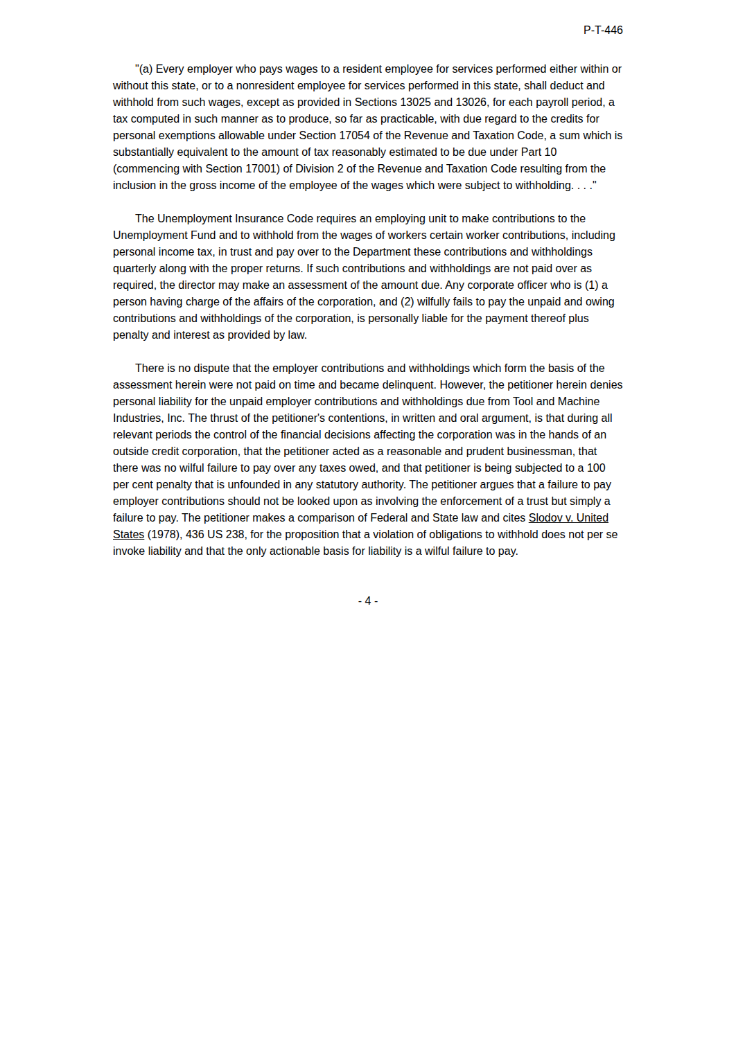P-T-446
"(a) Every employer who pays wages to a resident employee for services performed either within or without this state, or to a nonresident employee for services performed in this state, shall deduct and withhold from such wages, except as provided in Sections 13025 and 13026, for each payroll period, a tax computed in such manner as to produce, so far as practicable, with due regard to the credits for personal exemptions allowable under Section 17054 of the Revenue and Taxation Code, a sum which is substantially equivalent to the amount of tax reasonably estimated to be due under Part 10 (commencing with Section 17001) of Division 2 of the Revenue and Taxation Code resulting from the inclusion in the gross income of the employee of the wages which were subject to withholding. . . ."
The Unemployment Insurance Code requires an employing unit to make contributions to the Unemployment Fund and to withhold from the wages of workers certain worker contributions, including personal income tax, in trust and pay over to the Department these contributions and withholdings quarterly along with the proper returns. If such contributions and withholdings are not paid over as required, the director may make an assessment of the amount due. Any corporate officer who is (1) a person having charge of the affairs of the corporation, and (2) wilfully fails to pay the unpaid and owing contributions and withholdings of the corporation, is personally liable for the payment thereof plus penalty and interest as provided by law.
There is no dispute that the employer contributions and withholdings which form the basis of the assessment herein were not paid on time and became delinquent. However, the petitioner herein denies personal liability for the unpaid employer contributions and withholdings due from Tool and Machine Industries, Inc. The thrust of the petitioner's contentions, in written and oral argument, is that during all relevant periods the control of the financial decisions affecting the corporation was in the hands of an outside credit corporation, that the petitioner acted as a reasonable and prudent businessman, that there was no wilful failure to pay over any taxes owed, and that petitioner is being subjected to a 100 per cent penalty that is unfounded in any statutory authority. The petitioner argues that a failure to pay employer contributions should not be looked upon as involving the enforcement of a trust but simply a failure to pay. The petitioner makes a comparison of Federal and State law and cites Slodov v. United States (1978), 436 US 238, for the proposition that a violation of obligations to withhold does not per se invoke liability and that the only actionable basis for liability is a wilful failure to pay.
- 4 -